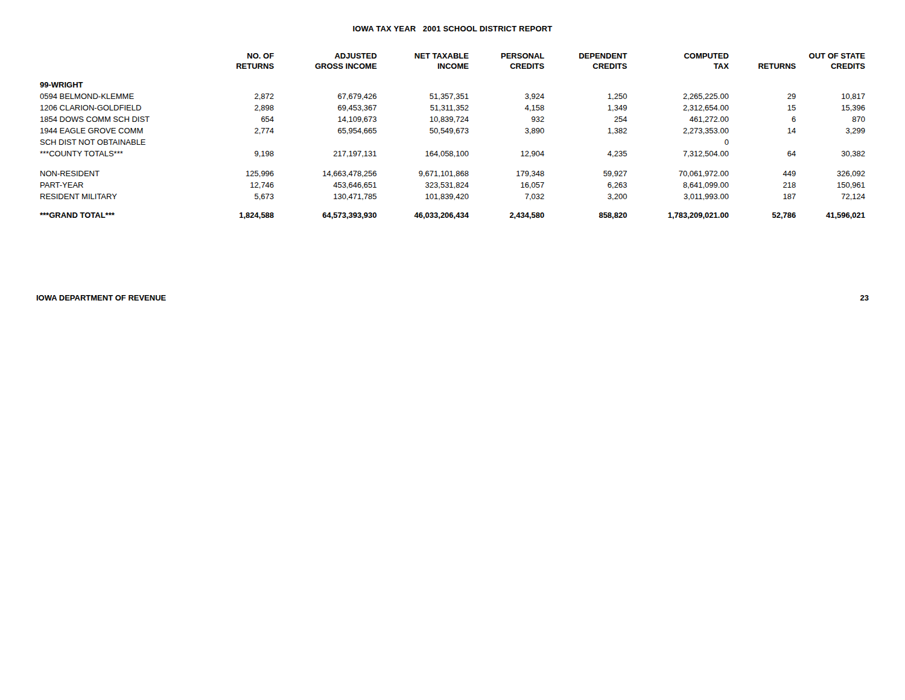IOWA TAX YEAR 2001 SCHOOL DISTRICT REPORT
| | NO. OF | ADJUSTED | NET TAXABLE | PERSONAL | DEPENDENT | COMPUTED | OUT OF STATE |
| --- | --- | --- | --- | --- | --- | --- | --- |
| | RETURNS | GROSS INCOME | INCOME | CREDITS | CREDITS | TAX | RETURNS | CREDITS |
| 99-WRIGHT | | | | | | | | |
| 0594 BELMOND-KLEMME | 2,872 | 67,679,426 | 51,357,351 | 3,924 | 1,250 | 2,265,225.00 | 29 | 10,817 |
| 1206 CLARION-GOLDFIELD | 2,898 | 69,453,367 | 51,311,352 | 4,158 | 1,349 | 2,312,654.00 | 15 | 15,396 |
| 1854 DOWS COMM SCH DIST | 654 | 14,109,673 | 10,839,724 | 932 | 254 | 461,272.00 | 6 | 870 |
| 1944 EAGLE GROVE COMM | 2,774 | 65,954,665 | 50,549,673 | 3,890 | 1,382 | 2,273,353.00 | 14 | 3,299 |
| SCH DIST NOT OBTAINABLE | | | | | | 0 | | |
| ***COUNTY TOTALS*** | 9,198 | 217,197,131 | 164,058,100 | 12,904 | 4,235 | 7,312,504.00 | 64 | 30,382 |
| NON-RESIDENT | 125,996 | 14,663,478,256 | 9,671,101,868 | 179,348 | 59,927 | 70,061,972.00 | 449 | 326,092 |
| PART-YEAR | 12,746 | 453,646,651 | 323,531,824 | 16,057 | 6,263 | 8,641,099.00 | 218 | 150,961 |
| RESIDENT MILITARY | 5,673 | 130,471,785 | 101,839,420 | 7,032 | 3,200 | 3,011,993.00 | 187 | 72,124 |
| ***GRAND TOTAL*** | 1,824,588 | 64,573,393,930 | 46,033,206,434 | 2,434,580 | 858,820 | 1,783,209,021.00 | 52,786 | 41,596,021 |
IOWA DEPARTMENT OF REVENUE 23